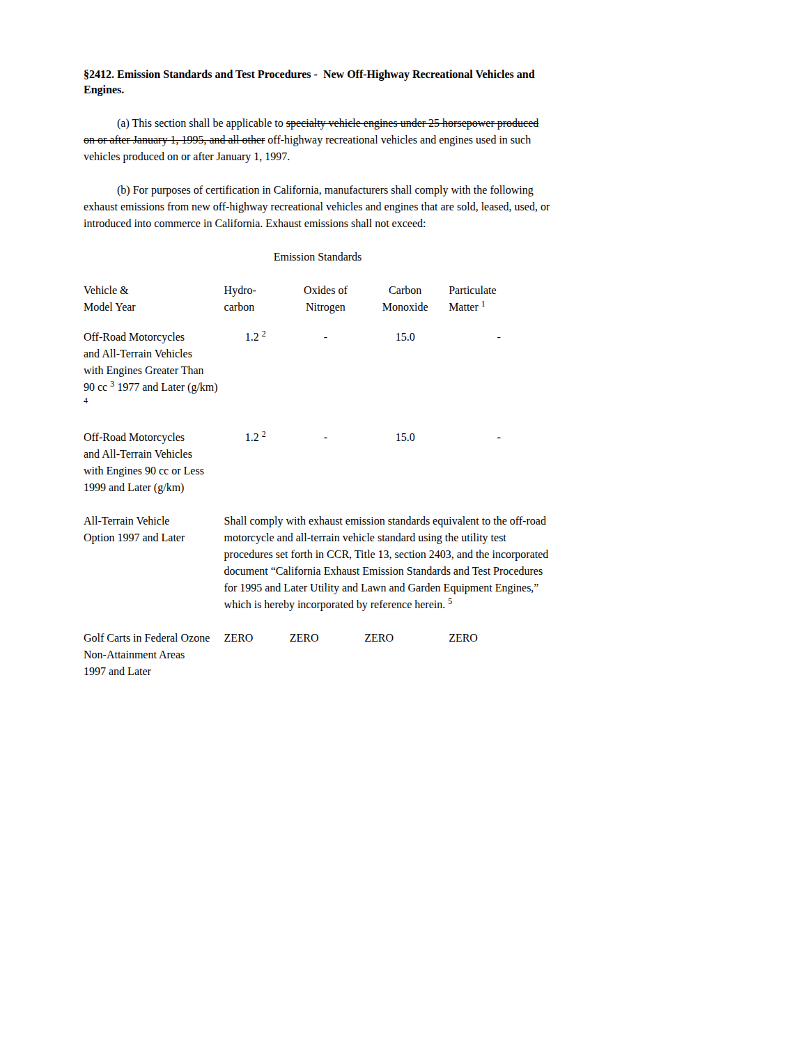§2412. Emission Standards and Test Procedures - New Off-Highway Recreational Vehicles and Engines.
(a) This section shall be applicable to specialty vehicle engines under 25 horsepower produced on or after January 1, 1995, and all other off-highway recreational vehicles and engines used in such vehicles produced on or after January 1, 1997.
(b) For purposes of certification in California, manufacturers shall comply with the following exhaust emissions from new off-highway recreational vehicles and engines that are sold, leased, used, or introduced into commerce in California. Exhaust emissions shall not exceed:
Emission Standards
| Vehicle & Model Year | Hydro- carbon | Oxides of Nitrogen | Carbon Monoxide | Particulate Matter 1 |
| --- | --- | --- | --- | --- |
| Off-Road Motorcycles and All-Terrain Vehicles with Engines Greater Than 90 cc 3 1977 and Later (g/km) 4 | 1.2 2 | - | 15.0 | - |
| Off-Road Motorcycles and All-Terrain Vehicles with Engines 90 cc or Less 1999 and Later (g/km) | 1.2 2 | - | 15.0 | - |
| All-Terrain Vehicle Option 1997 and Later | Shall comply with exhaust emission standards equivalent to the off-road motorcycle and all-terrain vehicle standard using the utility test procedures set forth in CCR, Title 13, section 2403, and the incorporated document “California Exhaust Emission Standards and Test Procedures for 1995 and Later Utility and Lawn and Garden Equipment Engines,” which is hereby incorporated by reference herein. 5 |
| Golf Carts in Federal Ozone Non-Attainment Areas 1997 and Later | ZERO | ZERO | ZERO | ZERO |